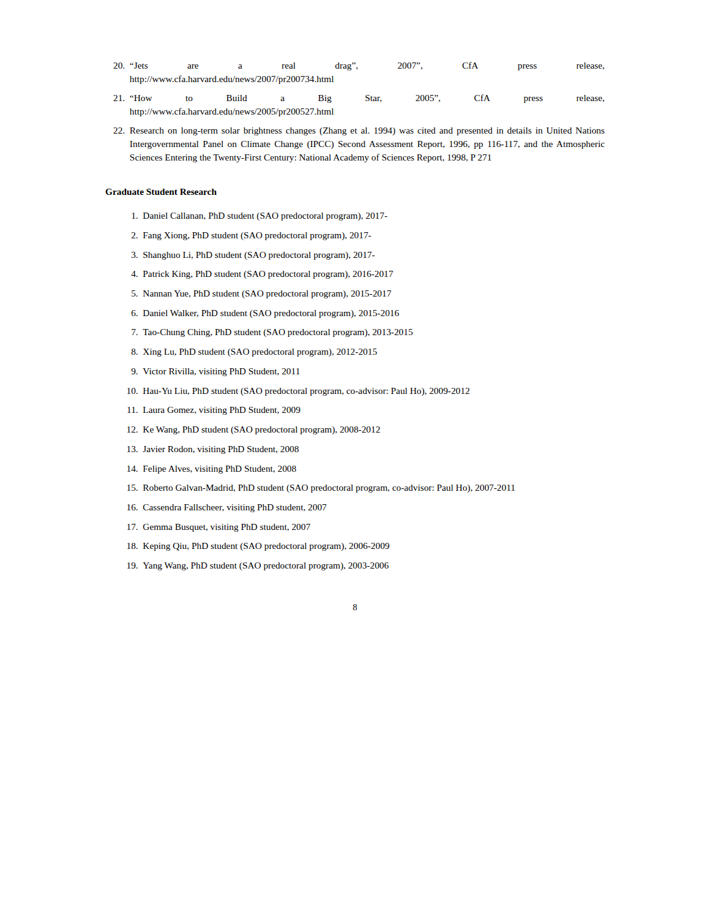20. “Jets are areal drag”, 2007”, CfA press release, http://www.cfa.harvard.edu/news/2007/pr200734.html
21. “How to Build aBig Star, 2005”, CfA press release, http://www.cfa.harvard.edu/news/2005/pr200527.html
22. Research on long-term solar brightness changes (Zhang et al. 1994) was cited and presented in details in United Nations Intergovernmental Panel on Climate Change (IPCC) Second Assessment Report, 1996, pp 116-117, and the Atmospheric Sciences Entering the Twenty-First Century: National Academy of Sciences Report, 1998, P 271
Graduate Student Research
1. Daniel Callanan, PhD student (SAO predoctoral program), 2017-
2. Fang Xiong, PhD student (SAO predoctoral program), 2017-
3. Shanghuo Li, PhD student (SAO predoctoral program), 2017-
4. Patrick King, PhD student (SAO predoctoral program), 2016-2017
5. Nannan Yue, PhD student (SAO predoctoral program), 2015-2017
6. Daniel Walker, PhD student (SAO predoctoral program), 2015-2016
7. Tao-Chung Ching, PhD student (SAO predoctoral program), 2013-2015
8. Xing Lu, PhD student (SAO predoctoral program), 2012-2015
9. Victor Rivilla, visiting PhD Student, 2011
10. Hau-Yu Liu, PhD student (SAO predoctoral program, co-advisor: Paul Ho), 2009-2012
11. Laura Gomez, visiting PhD Student, 2009
12. Ke Wang, PhD student (SAO predoctoral program), 2008-2012
13. Javier Rodon, visiting PhD Student, 2008
14. Felipe Alves, visiting PhD Student, 2008
15. Roberto Galvan-Madrid, PhD student (SAO predoctoral program, co-advisor: Paul Ho), 2007-2011
16. Cassendra Fallscheer, visiting PhD student, 2007
17. Gemma Busquet, visiting PhD student, 2007
18. Keping Qiu, PhD student (SAO predoctoral program), 2006-2009
19. Yang Wang, PhD student (SAO predoctoral program), 2003-2006
8